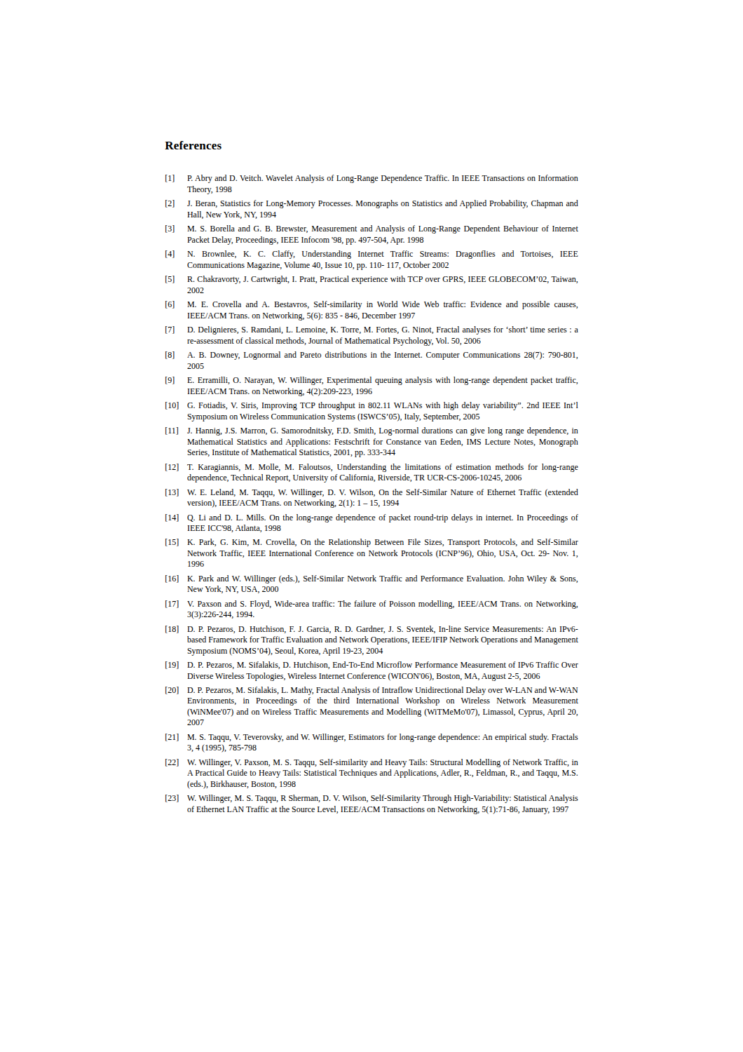References
[1] P. Abry and D. Veitch. Wavelet Analysis of Long-Range Dependence Traffic. In IEEE Transactions on Information Theory, 1998
[2] J. Beran, Statistics for Long-Memory Processes. Monographs on Statistics and Applied Probability, Chapman and Hall, New York, NY, 1994
[3] M. S. Borella and G. B. Brewster, Measurement and Analysis of Long-Range Dependent Behaviour of Internet Packet Delay, Proceedings, IEEE Infocom '98, pp. 497-504, Apr. 1998
[4] N. Brownlee, K. C. Claffy, Understanding Internet Traffic Streams: Dragonflies and Tortoises, IEEE Communications Magazine, Volume 40, Issue 10, pp. 110- 117, October 2002
[5] R. Chakravorty, J. Cartwright, I. Pratt, Practical experience with TCP over GPRS, IEEE GLOBECOM’02, Taiwan, 2002
[6] M. E. Crovella and A. Bestavros, Self-similarity in World Wide Web traffic: Evidence and possible causes, IEEE/ACM Trans. on Networking, 5(6): 835 - 846, December 1997
[7] D. Delignieres, S. Ramdani, L. Lemoine, K. Torre, M. Fortes, G. Ninot, Fractal analyses for ‘short’ time series : a re-assessment of classical methods, Journal of Mathematical Psychology, Vol. 50, 2006
[8] A. B. Downey, Lognormal and Pareto distributions in the Internet. Computer Communications 28(7): 790-801, 2005
[9] E. Erramilli, O. Narayan, W. Willinger, Experimental queuing analysis with long-range dependent packet traffic, IEEE/ACM Trans. on Networking, 4(2):209-223, 1996
[10] G. Fotiadis, V. Siris, Improving TCP throughput in 802.11 WLANs with high delay variability”. 2nd IEEE Int’l Symposium on Wireless Communication Systems (ISWCS’05), Italy, September, 2005
[11] J. Hannig, J.S. Marron, G. Samorodnitsky, F.D. Smith, Log-normal durations can give long range dependence, in Mathematical Statistics and Applications: Festschrift for Constance van Eeden, IMS Lecture Notes, Monograph Series, Institute of Mathematical Statistics, 2001, pp. 333-344
[12] T. Karagiannis, M. Molle, M. Faloutsos, Understanding the limitations of estimation methods for long-range dependence, Technical Report, University of California, Riverside, TR UCR-CS-2006-10245, 2006
[13] W. E. Leland, M. Taqqu, W. Willinger, D. V. Wilson, On the Self-Similar Nature of Ethernet Traffic (extended version), IEEE/ACM Trans. on Networking, 2(1): 1 – 15, 1994
[14] Q. Li and D. L. Mills. On the long-range dependence of packet round-trip delays in internet. In Proceedings of IEEE ICC'98, Atlanta, 1998
[15] K. Park, G. Kim, M. Crovella, On the Relationship Between File Sizes, Transport Protocols, and Self-Similar Network Traffic, IEEE International Conference on Network Protocols (ICNP’96), Ohio, USA, Oct. 29- Nov. 1, 1996
[16] K. Park and W. Willinger (eds.), Self-Similar Network Traffic and Performance Evaluation. John Wiley & Sons, New York, NY, USA, 2000
[17] V. Paxson and S. Floyd, Wide-area traffic: The failure of Poisson modelling, IEEE/ACM Trans. on Networking, 3(3):226-244, 1994.
[18] D. P. Pezaros, D. Hutchison, F. J. Garcia, R. D. Gardner, J. S. Sventek, In-line Service Measurements: An IPv6-based Framework for Traffic Evaluation and Network Operations, IEEE/IFIP Network Operations and Management Symposium (NOMS’04), Seoul, Korea, April 19-23, 2004
[19] D. P. Pezaros, M. Sifalakis, D. Hutchison, End-To-End Microflow Performance Measurement of IPv6 Traffic Over Diverse Wireless Topologies, Wireless Internet Conference (WICON'06), Boston, MA, August 2-5, 2006
[20] D. P. Pezaros, M. Sifalakis, L. Mathy, Fractal Analysis of Intraflow Unidirectional Delay over W-LAN and W-WAN Environments, in Proceedings of the third International Workshop on Wireless Network Measurement (WiNMee'07) and on Wireless Traffic Measurements and Modelling (WiTMeMo'07), Limassol, Cyprus, April 20, 2007
[21] M. S. Taqqu, V. Teverovsky, and W. Willinger, Estimators for long-range dependence: An empirical study. Fractals 3, 4 (1995), 785-798
[22] W. Willinger, V. Paxson, M. S. Taqqu, Self-similarity and Heavy Tails: Structural Modelling of Network Traffic, in A Practical Guide to Heavy Tails: Statistical Techniques and Applications, Adler, R., Feldman, R., and Taqqu, M.S. (eds.), Birkhauser, Boston, 1998
[23] W. Willinger, M. S. Taqqu, R Sherman, D. V. Wilson, Self-Similarity Through High-Variability: Statistical Analysis of Ethernet LAN Traffic at the Source Level, IEEE/ACM Transactions on Networking, 5(1):71-86, January, 1997